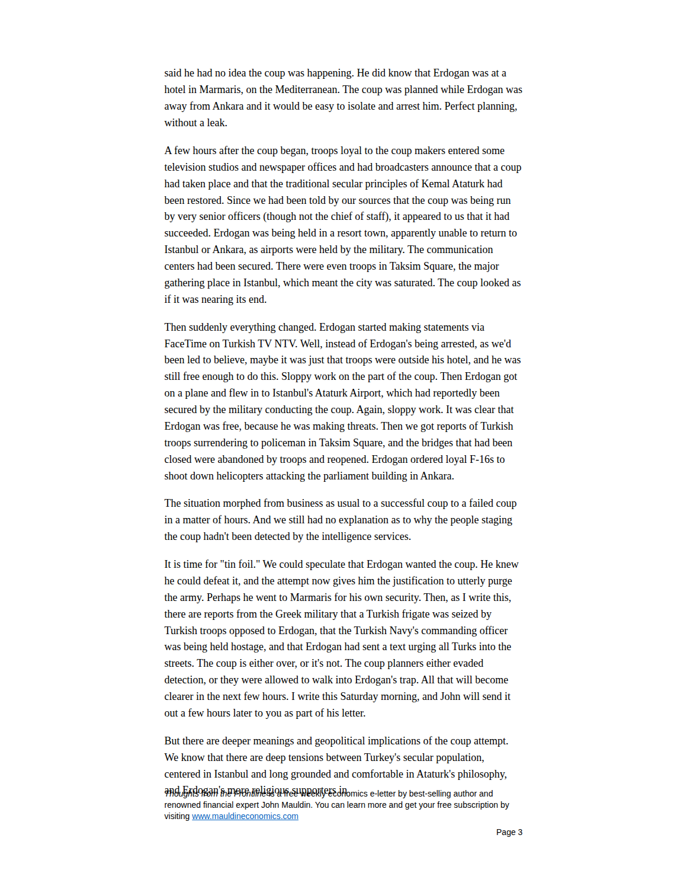said he had no idea the coup was happening. He did know that Erdogan was at a hotel in Marmaris, on the Mediterranean. The coup was planned while Erdogan was away from Ankara and it would be easy to isolate and arrest him. Perfect planning, without a leak.
A few hours after the coup began, troops loyal to the coup makers entered some television studios and newspaper offices and had broadcasters announce that a coup had taken place and that the traditional secular principles of Kemal Ataturk had been restored. Since we had been told by our sources that the coup was being run by very senior officers (though not the chief of staff), it appeared to us that it had succeeded. Erdogan was being held in a resort town, apparently unable to return to Istanbul or Ankara, as airports were held by the military. The communication centers had been secured. There were even troops in Taksim Square, the major gathering place in Istanbul, which meant the city was saturated. The coup looked as if it was nearing its end.
Then suddenly everything changed. Erdogan started making statements via FaceTime on Turkish TV NTV. Well, instead of Erdogan's being arrested, as we'd been led to believe, maybe it was just that troops were outside his hotel, and he was still free enough to do this. Sloppy work on the part of the coup. Then Erdogan got on a plane and flew in to Istanbul's Ataturk Airport, which had reportedly been secured by the military conducting the coup. Again, sloppy work. It was clear that Erdogan was free, because he was making threats. Then we got reports of Turkish troops surrendering to policeman in Taksim Square, and the bridges that had been closed were abandoned by troops and reopened. Erdogan ordered loyal F-16s to shoot down helicopters attacking the parliament building in Ankara.
The situation morphed from business as usual to a successful coup to a failed coup in a matter of hours. And we still had no explanation as to why the people staging the coup hadn't been detected by the intelligence services.
It is time for "tin foil." We could speculate that Erdogan wanted the coup. He knew he could defeat it, and the attempt now gives him the justification to utterly purge the army. Perhaps he went to Marmaris for his own security. Then, as I write this, there are reports from the Greek military that a Turkish frigate was seized by Turkish troops opposed to Erdogan, that the Turkish Navy's commanding officer was being held hostage, and that Erdogan had sent a text urging all Turks into the streets. The coup is either over, or it's not. The coup planners either evaded detection, or they were allowed to walk into Erdogan's trap. All that will become clearer in the next few hours. I write this Saturday morning, and John will send it out a few hours later to you as part of his letter.
But there are deeper meanings and geopolitical implications of the coup attempt. We know that there are deep tensions between Turkey's secular population, centered in Istanbul and long grounded and comfortable in Ataturk's philosophy, and Erdogan's more religious supporters in
Thoughts from the Frontline is a free weekly economics e-letter by best-selling author and renowned financial expert John Mauldin. You can learn more and get your free subscription by visiting www.mauldineconomics.com
Page 3